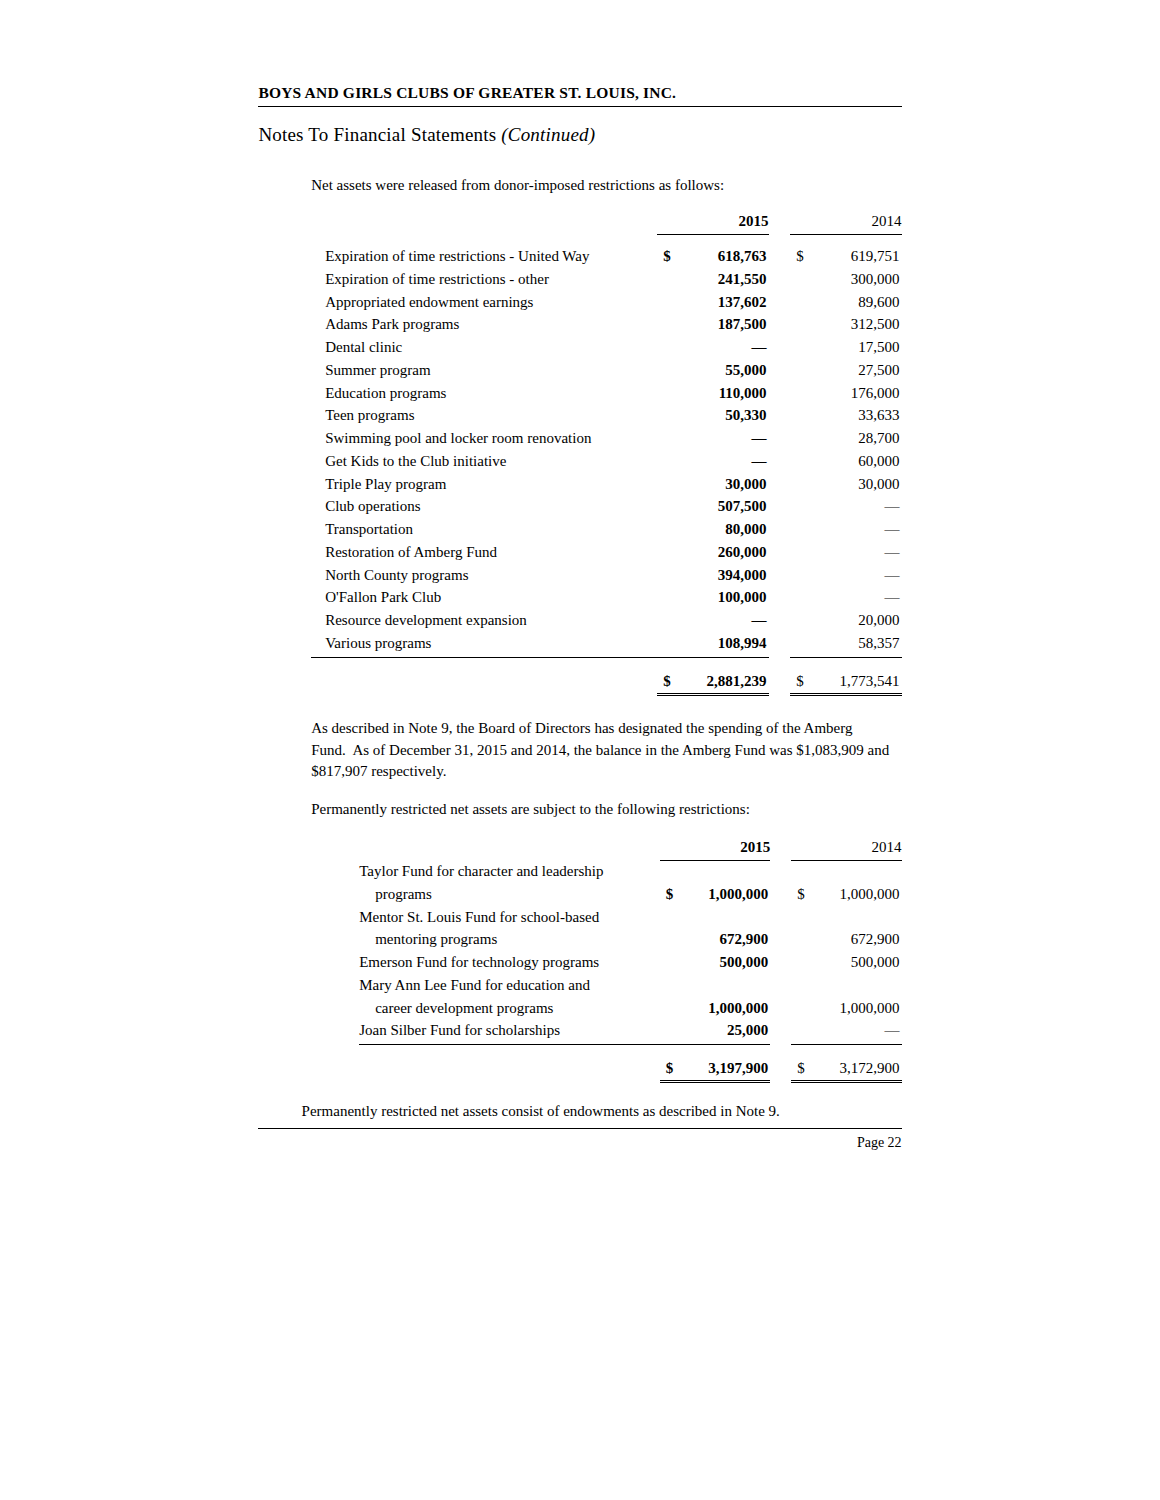BOYS AND GIRLS CLUBS OF GREATER ST. LOUIS, INC.
Notes To Financial Statements (Continued)
Net assets were released from donor-imposed restrictions as follows:
| | 2015 | | 2014 |
| Expiration of time restrictions - United Way | $ | 618,763 | | $ | 619,751 |
| Expiration of time restrictions - other | | 241,550 | | | 300,000 |
| Appropriated endowment earnings | | 137,602 | | | 89,600 |
| Adams Park programs | | 187,500 | | | 312,500 |
| Dental clinic | | — | | | 17,500 |
| Summer program | | 55,000 | | | 27,500 |
| Education programs | | 110,000 | | | 176,000 |
| Teen programs | | 50,330 | | | 33,633 |
| Swimming pool and locker room renovation | | — | | | 28,700 |
| Get Kids to the Club initiative | | — | | | 60,000 |
| Triple Play program | | 30,000 | | | 30,000 |
| Club operations | | 507,500 | | | — |
| Transportation | | 80,000 | | | — |
| Restoration of Amberg Fund | | 260,000 | | | — |
| North County programs | | 394,000 | | | — |
| O'Fallon Park Club | | 100,000 | | | — |
| Resource development expansion | | — | | | 20,000 |
| Various programs | | 108,994 | | | 58,357 |
| | $ | 2,881,239 | | $ | 1,773,541 |
As described in Note 9, the Board of Directors has designated the spending of the Amberg Fund. As of December 31, 2015 and 2014, the balance in the Amberg Fund was $1,083,909 and $817,907 respectively.
Permanently restricted net assets are subject to the following restrictions:
| | 2015 | | 2014 |
| Taylor Fund for character and leadership | | | | | |
| programs | $ | 1,000,000 | | $ | 1,000,000 |
| Mentor St. Louis Fund for school-based | | | | | |
| mentoring programs | | 672,900 | | | 672,900 |
| Emerson Fund for technology programs | | 500,000 | | | 500,000 |
| Mary Ann Lee Fund for education and | | | | | |
| career development programs | | 1,000,000 | | | 1,000,000 |
| Joan Silber Fund for scholarships | | 25,000 | | | — |
| | $ | 3,197,900 | | $ | 3,172,900 |
Permanently restricted net assets consist of endowments as described in Note 9.
Page 22